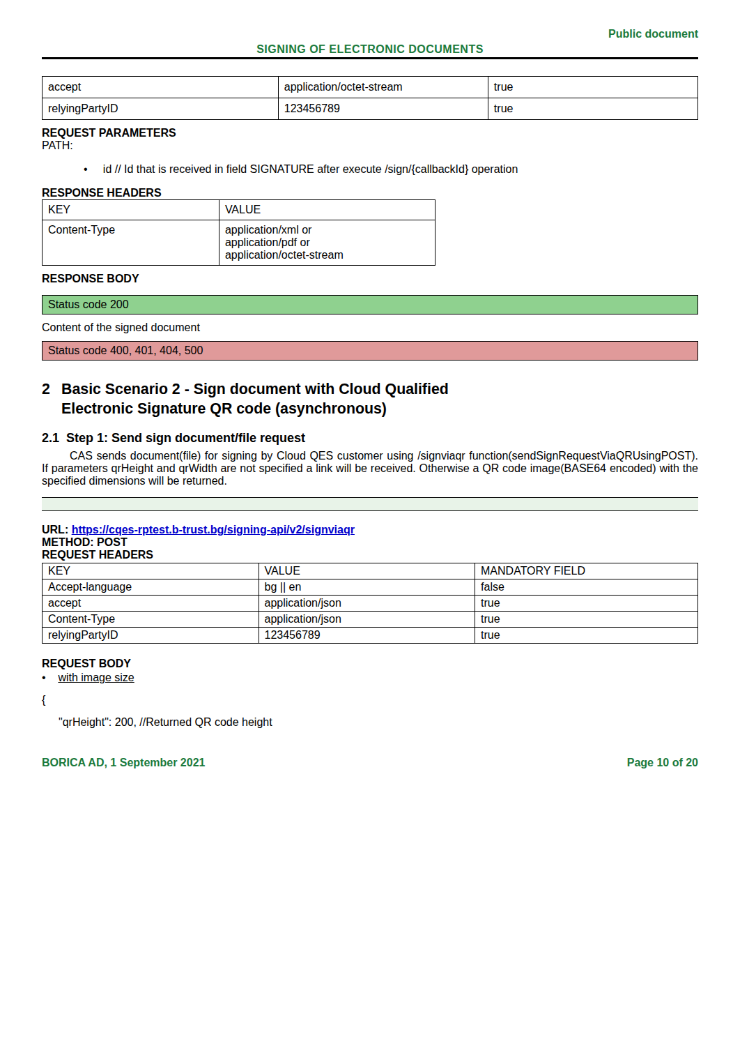Public document
SIGNING OF ELECTRONIC DOCUMENTS
| accept | application/octet-stream | true |
| relyingPartyID | 123456789 | true |
REQUEST PARAMETERS
PATH:
• id // Id that is received in field SIGNATURE after execute /sign/{callbackId} operation
RESPONSE HEADERS
| KEY | VALUE |
| Content-Type | application/xml or application/pdf or application/octet-stream |
RESPONSE BODY
Status code 200
Content of the signed document
Status code 400, 401, 404, 500
2 Basic Scenario 2 - Sign document with Cloud Qualified
Electronic Signature QR code (asynchronous)
2.1 Step 1: Send sign document/file request
CAS sends document(file) for signing by Cloud QES customer using /signviaqr function(sendSignRequestViaQRUsingPOST). If parameters qrHeight and qrWidth are not specified a link will be received. Otherwise a QR code image(BASE64 encoded) with the specified dimensions will be returned.
URL: https://cqes-rptest.b-trust.bg/signing-api/v2/signviaqr
METHOD: POST
REQUEST HEADERS
| KEY | VALUE | MANDATORY FIELD |
| Accept-language | bg // en | false |
| accept | application/json | true |
| Content-Type | application/json | true |
| relyingPartyID | 123456789 | true |
REQUEST BODY
• with image size
{
"qrHeight": 200, //Returned QR code height
BORICA AD, 1 September 2021
Page 10 of 20